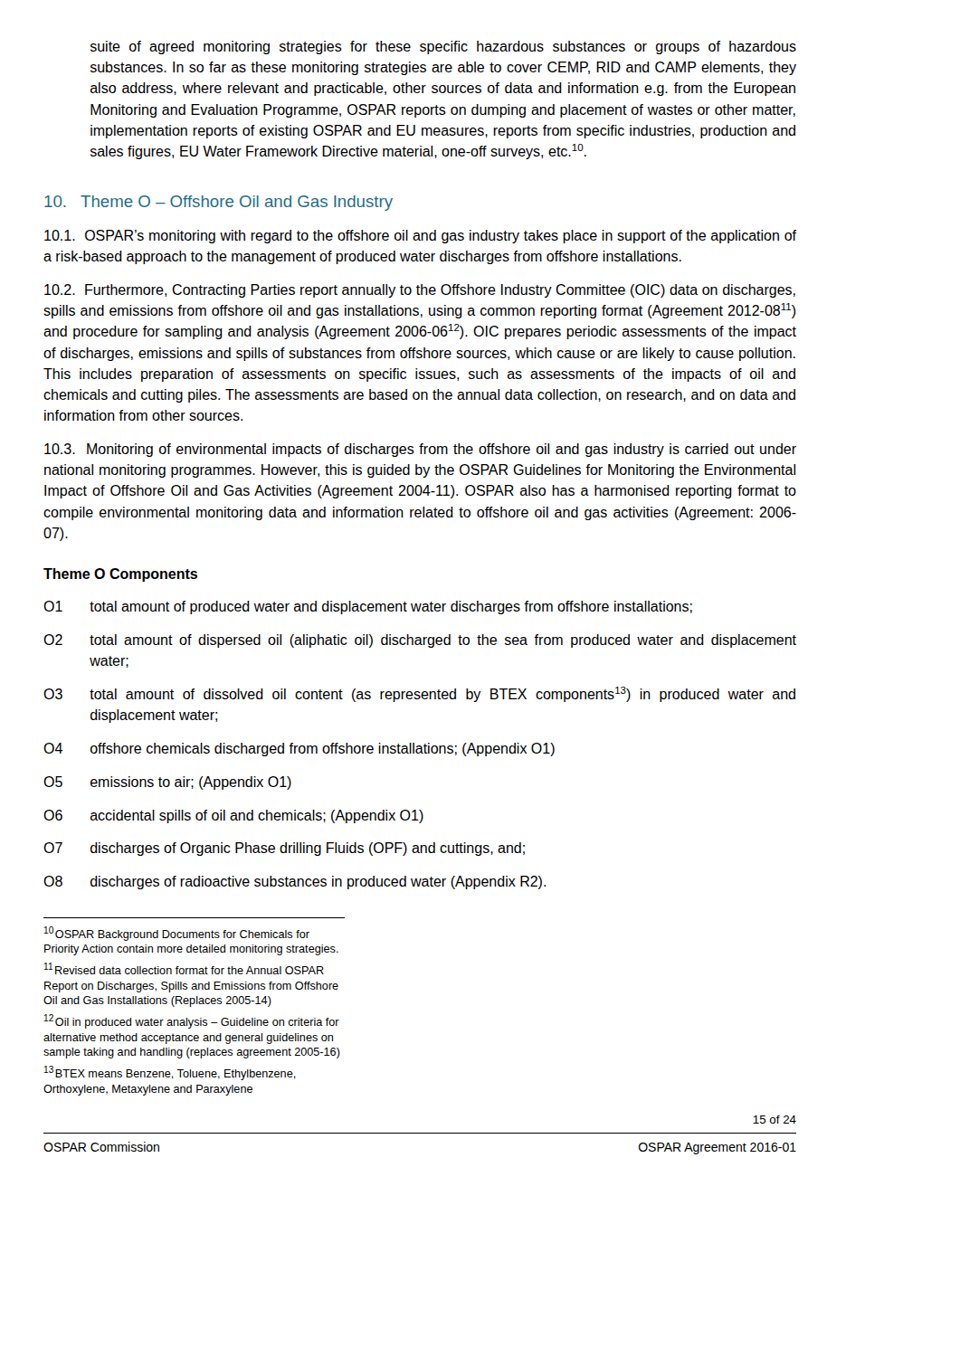suite of agreed monitoring strategies for these specific hazardous substances or groups of hazardous substances. In so far as these monitoring strategies are able to cover CEMP, RID and CAMP elements, they also address, where relevant and practicable, other sources of data and information e.g. from the European Monitoring and Evaluation Programme, OSPAR reports on dumping and placement of wastes or other matter, implementation reports of existing OSPAR and EU measures, reports from specific industries, production and sales figures, EU Water Framework Directive material, one-off surveys, etc.10.
10. Theme O – Offshore Oil and Gas Industry
10.1. OSPAR’s monitoring with regard to the offshore oil and gas industry takes place in support of the application of a risk-based approach to the management of produced water discharges from offshore installations.
10.2. Furthermore, Contracting Parties report annually to the Offshore Industry Committee (OIC) data on discharges, spills and emissions from offshore oil and gas installations, using a common reporting format (Agreement 2012-0811) and procedure for sampling and analysis (Agreement 2006-0612). OIC prepares periodic assessments of the impact of discharges, emissions and spills of substances from offshore sources, which cause or are likely to cause pollution. This includes preparation of assessments on specific issues, such as assessments of the impacts of oil and chemicals and cutting piles. The assessments are based on the annual data collection, on research, and on data and information from other sources.
10.3. Monitoring of environmental impacts of discharges from the offshore oil and gas industry is carried out under national monitoring programmes. However, this is guided by the OSPAR Guidelines for Monitoring the Environmental Impact of Offshore Oil and Gas Activities (Agreement 2004-11). OSPAR also has a harmonised reporting format to compile environmental monitoring data and information related to offshore oil and gas activities (Agreement: 2006-07).
Theme O Components
O1 total amount of produced water and displacement water discharges from offshore installations;
O2 total amount of dispersed oil (aliphatic oil) discharged to the sea from produced water and displacement water;
O3 total amount of dissolved oil content (as represented by BTEX components13) in produced water and displacement water;
O4 offshore chemicals discharged from offshore installations; (Appendix O1)
O5 emissions to air; (Appendix O1)
O6 accidental spills of oil and chemicals; (Appendix O1)
O7 discharges of Organic Phase drilling Fluids (OPF) and cuttings, and;
O8 discharges of radioactive substances in produced water (Appendix R2).
10 OSPAR Background Documents for Chemicals for Priority Action contain more detailed monitoring strategies.
11 Revised data collection format for the Annual OSPAR Report on Discharges, Spills and Emissions from Offshore Oil and Gas Installations (Replaces 2005-14)
12 Oil in produced water analysis – Guideline on criteria for alternative method acceptance and general guidelines on sample taking and handling (replaces agreement 2005-16)
13 BTEX means Benzene, Toluene, Ethylbenzene, Orthoxylene, Metaxylene and Paraxylene
15 of 24
OSPAR Commission OSPAR Agreement 2016-01